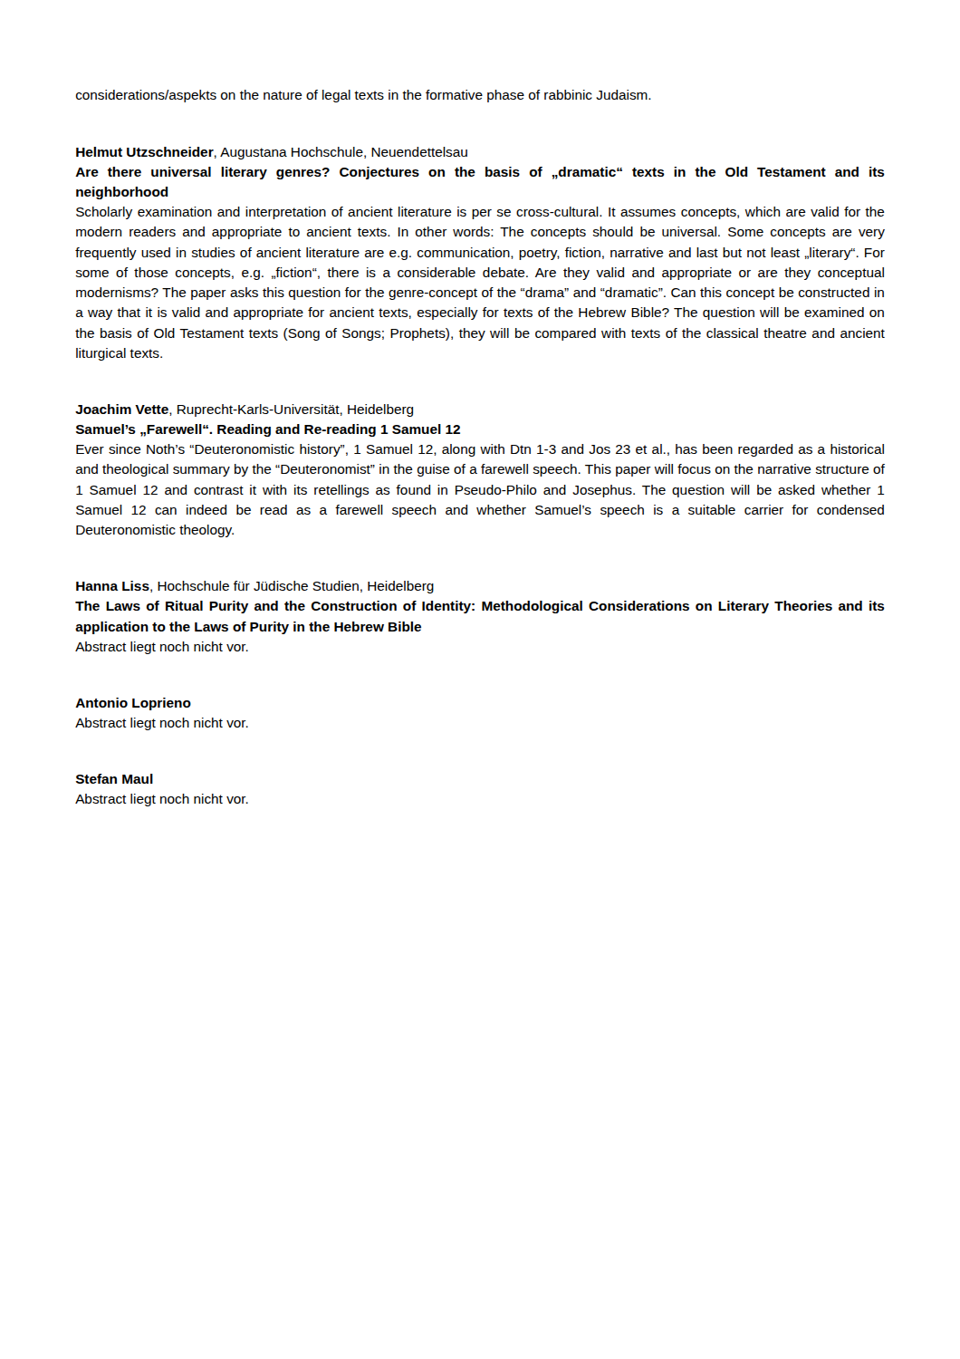considerations/aspekts on the nature of legal texts in the formative phase of rabbinic Judaism.
Helmut Utzschneider, Augustana Hochschule, Neuendettelsau
Are there universal literary genres? Conjectures on the basis of „dramatic“ texts in the Old Testament and its neighborhood
Scholarly examination and interpretation of ancient literature is per se cross-cultural. It assumes concepts, which are valid for the modern readers and appropriate to ancient texts. In other words: The concepts should be universal. Some concepts are very frequently used in studies of ancient literature are e.g. communication, poetry, fiction, narrative and last but not least „literary“. For some of those concepts, e.g. „fiction“, there is a considerable debate. Are they valid and appropriate or are they conceptual modernisms? The paper asks this question for the genre-concept of the “drama” and “dramatic”. Can this concept be constructed in a way that it is valid and appropriate for ancient texts, especially for texts of the Hebrew Bible? The question will be examined on the basis of Old Testament texts (Song of Songs; Prophets), they will be compared with texts of the classical theatre and ancient liturgical texts.
Joachim Vette, Ruprecht-Karls-Universität, Heidelberg
Samuel’s „Farewell“. Reading and Re-reading 1 Samuel 12
Ever since Noth’s “Deuteronomistic history”, 1 Samuel 12, along with Dtn 1-3 and Jos 23 et al., has been regarded as a historical and theological summary by the “Deuteronomist” in the guise of a farewell speech. This paper will focus on the narrative structure of 1 Samuel 12 and contrast it with its retellings as found in Pseudo-Philo and Josephus. The question will be asked whether 1 Samuel 12 can indeed be read as a farewell speech and whether Samuel’s speech is a suitable carrier for condensed Deuteronomistic theology.
Hanna Liss, Hochschule für Jüdische Studien, Heidelberg
The Laws of Ritual Purity and the Construction of Identity: Methodological Considerations on Literary Theories and its application to the Laws of Purity in the Hebrew Bible
Abstract liegt noch nicht vor.
Antonio Loprieno
Abstract liegt noch nicht vor.
Stefan Maul
Abstract liegt noch nicht vor.